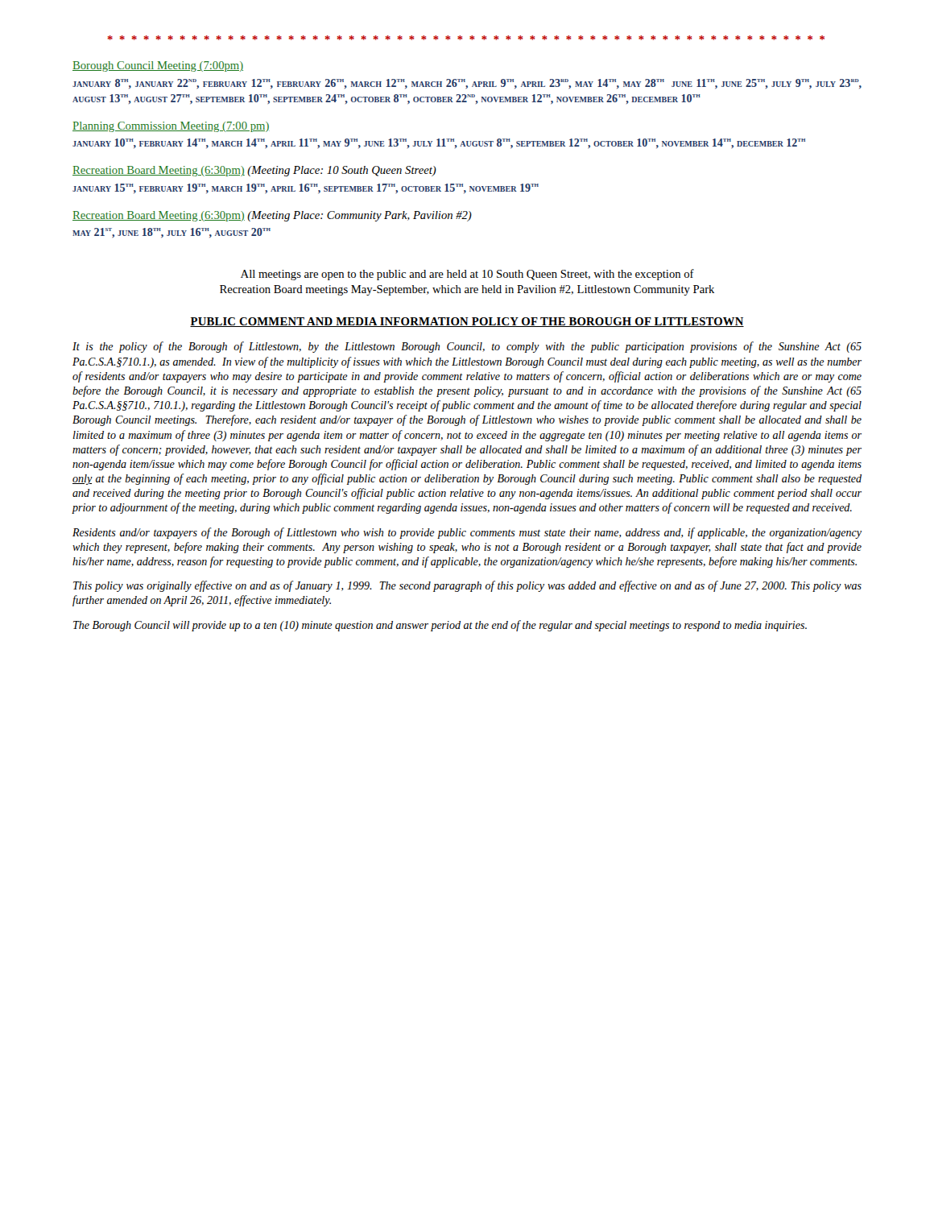* * * * * * * * * * * * * * * * * * * * * * * * * * * * * * * * * * * * * * * * * * * * * * * * * * * * * * * * * * * *
Borough Council Meeting (7:00pm)
January 8th, January 22nd, February 12th, February 26th, March 12th, March 26th, April 9th, April 23rd, May 14th, May 28th June 11th, June 25th, July 9th, July 23rd, August 13th, August 27th, September 10th, September 24th, October 8th, October 22nd, November 12th, November 26th, December 10th
Planning Commission Meeting (7:00 pm)
January 10th, February 14th, March 14th, April 11th, May 9th, June 13th, July 11th, August 8th, September 12th, October 10th, November 14th, December 12th
Recreation Board Meeting (6:30pm) (Meeting Place: 10 South Queen Street)
January 15th, February 19th, March 19th, April 16th, September 17th, October 15th, November 19th
Recreation Board Meeting (6:30pm) (Meeting Place: Community Park, Pavilion #2)
May 21st, June 18th, July 16th, August 20th
All meetings are open to the public and are held at 10 South Queen Street, with the exception of
Recreation Board meetings May-September, which are held in Pavilion #2, Littlestown Community Park
PUBLIC COMMENT AND MEDIA INFORMATION POLICY OF THE BOROUGH OF LITTLESTOWN
It is the policy of the Borough of Littlestown, by the Littlestown Borough Council, to comply with the public participation provisions of the Sunshine Act (65 Pa.C.S.A.§710.1.), as amended. In view of the multiplicity of issues with which the Littlestown Borough Council must deal during each public meeting, as well as the number of residents and/or taxpayers who may desire to participate in and provide comment relative to matters of concern, official action or deliberations which are or may come before the Borough Council, it is necessary and appropriate to establish the present policy, pursuant to and in accordance with the provisions of the Sunshine Act (65 Pa.C.S.A.§§710., 710.1.), regarding the Littlestown Borough Council's receipt of public comment and the amount of time to be allocated therefore during regular and special Borough Council meetings. Therefore, each resident and/or taxpayer of the Borough of Littlestown who wishes to provide public comment shall be allocated and shall be limited to a maximum of three (3) minutes per agenda item or matter of concern, not to exceed in the aggregate ten (10) minutes per meeting relative to all agenda items or matters of concern; provided, however, that each such resident and/or taxpayer shall be allocated and shall be limited to a maximum of an additional three (3) minutes per non-agenda item/issue which may come before Borough Council for official action or deliberation. Public comment shall be requested, received, and limited to agenda items only at the beginning of each meeting, prior to any official public action or deliberation by Borough Council during such meeting. Public comment shall also be requested and received during the meeting prior to Borough Council's official public action relative to any non-agenda items/issues. An additional public comment period shall occur prior to adjournment of the meeting, during which public comment regarding agenda issues, non-agenda issues and other matters of concern will be requested and received.
Residents and/or taxpayers of the Borough of Littlestown who wish to provide public comments must state their name, address and, if applicable, the organization/agency which they represent, before making their comments. Any person wishing to speak, who is not a Borough resident or a Borough taxpayer, shall state that fact and provide his/her name, address, reason for requesting to provide public comment, and if applicable, the organization/agency which he/she represents, before making his/her comments.
This policy was originally effective on and as of January 1, 1999. The second paragraph of this policy was added and effective on and as of June 27, 2000. This policy was further amended on April 26, 2011, effective immediately.
The Borough Council will provide up to a ten (10) minute question and answer period at the end of the regular and special meetings to respond to media inquiries.